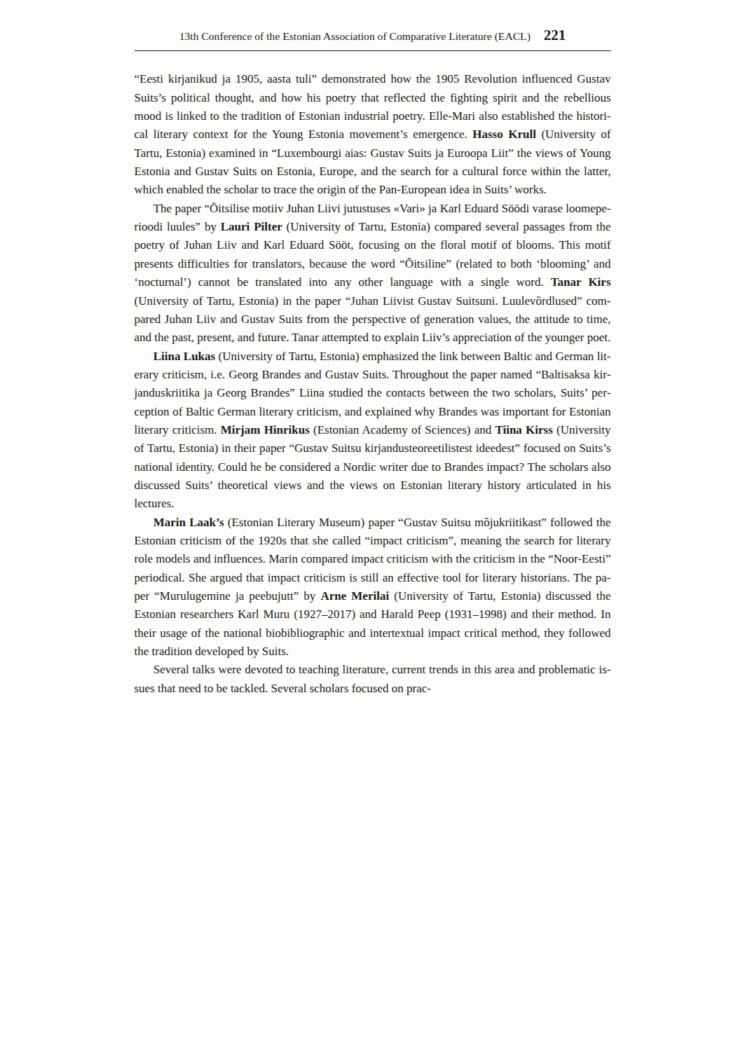13th Conference of the Estonian Association of Comparative Literature (EACL) 221
“Eesti kirjanikud ja 1905, aasta tuli” demonstrated how the 1905 Revolution influenced Gustav Suits’s political thought, and how his poetry that reflected the fighting spirit and the rebellious mood is linked to the tradition of Estonian industrial poetry. Elle-Mari also established the historical literary context for the Young Estonia movement’s emergence. Hasso Krull (University of Tartu, Estonia) examined in “Luxembourgi aias: Gustav Suits ja Euroopa Liit” the views of Young Estonia and Gustav Suits on Estonia, Europe, and the search for a cultural force within the latter, which enabled the scholar to trace the origin of the Pan-European idea in Suits’ works.
The paper “Õitsilise motiiv Juhan Liivi jutustuses «Vari» ja Karl Eduard Söödi varase loomeperioodi luules” by Lauri Pilter (University of Tartu, Estonia) compared several passages from the poetry of Juhan Liiv and Karl Eduard Sööt, focusing on the floral motif of blooms. This motif presents difficulties for translators, because the word “Õitsiline” (related to both ‘blooming’ and ‘nocturnal’) cannot be translated into any other language with a single word. Tanar Kirs (University of Tartu, Estonia) in the paper “Juhan Liivist Gustav Suitsuni. Luulevõrdlused” compared Juhan Liiv and Gustav Suits from the perspective of generation values, the attitude to time, and the past, present, and future. Tanar attempted to explain Liiv’s appreciation of the younger poet.
Liina Lukas (University of Tartu, Estonia) emphasized the link between Baltic and German literary criticism, i.e. Georg Brandes and Gustav Suits. Throughout the paper named “Baltisaksa kirjanduskriitika ja Georg Brandes” Liina studied the contacts between the two scholars, Suits’ perception of Baltic German literary criticism, and explained why Brandes was important for Estonian literary criticism. Mirjam Hinrikus (Estonian Academy of Sciences) and Tiina Kirss (University of Tartu, Estonia) in their paper “Gustav Suitsu kirjandusteoreetilistest ideedest” focused on Suits’s national identity. Could he be considered a Nordic writer due to Brandes impact? The scholars also discussed Suits’ theoretical views and the views on Estonian literary history articulated in his lectures.
Marin Laak’s (Estonian Literary Museum) paper “Gustav Suitsu mõjukriitikast” followed the Estonian criticism of the 1920s that she called “impact criticism”, meaning the search for literary role models and influences. Marin compared impact criticism with the criticism in the “Noor-Eesti” periodical. She argued that impact criticism is still an effective tool for literary historians. The paper “Murulugemine ja peebujutt” by Arne Merilai (University of Tartu, Estonia) discussed the Estonian researchers Karl Muru (1927–2017) and Harald Peep (1931–1998) and their method. In their usage of the national biobibliographic and intertextual impact critical method, they followed the tradition developed by Suits.
Several talks were devoted to teaching literature, current trends in this area and problematic issues that need to be tackled. Several scholars focused on prac-